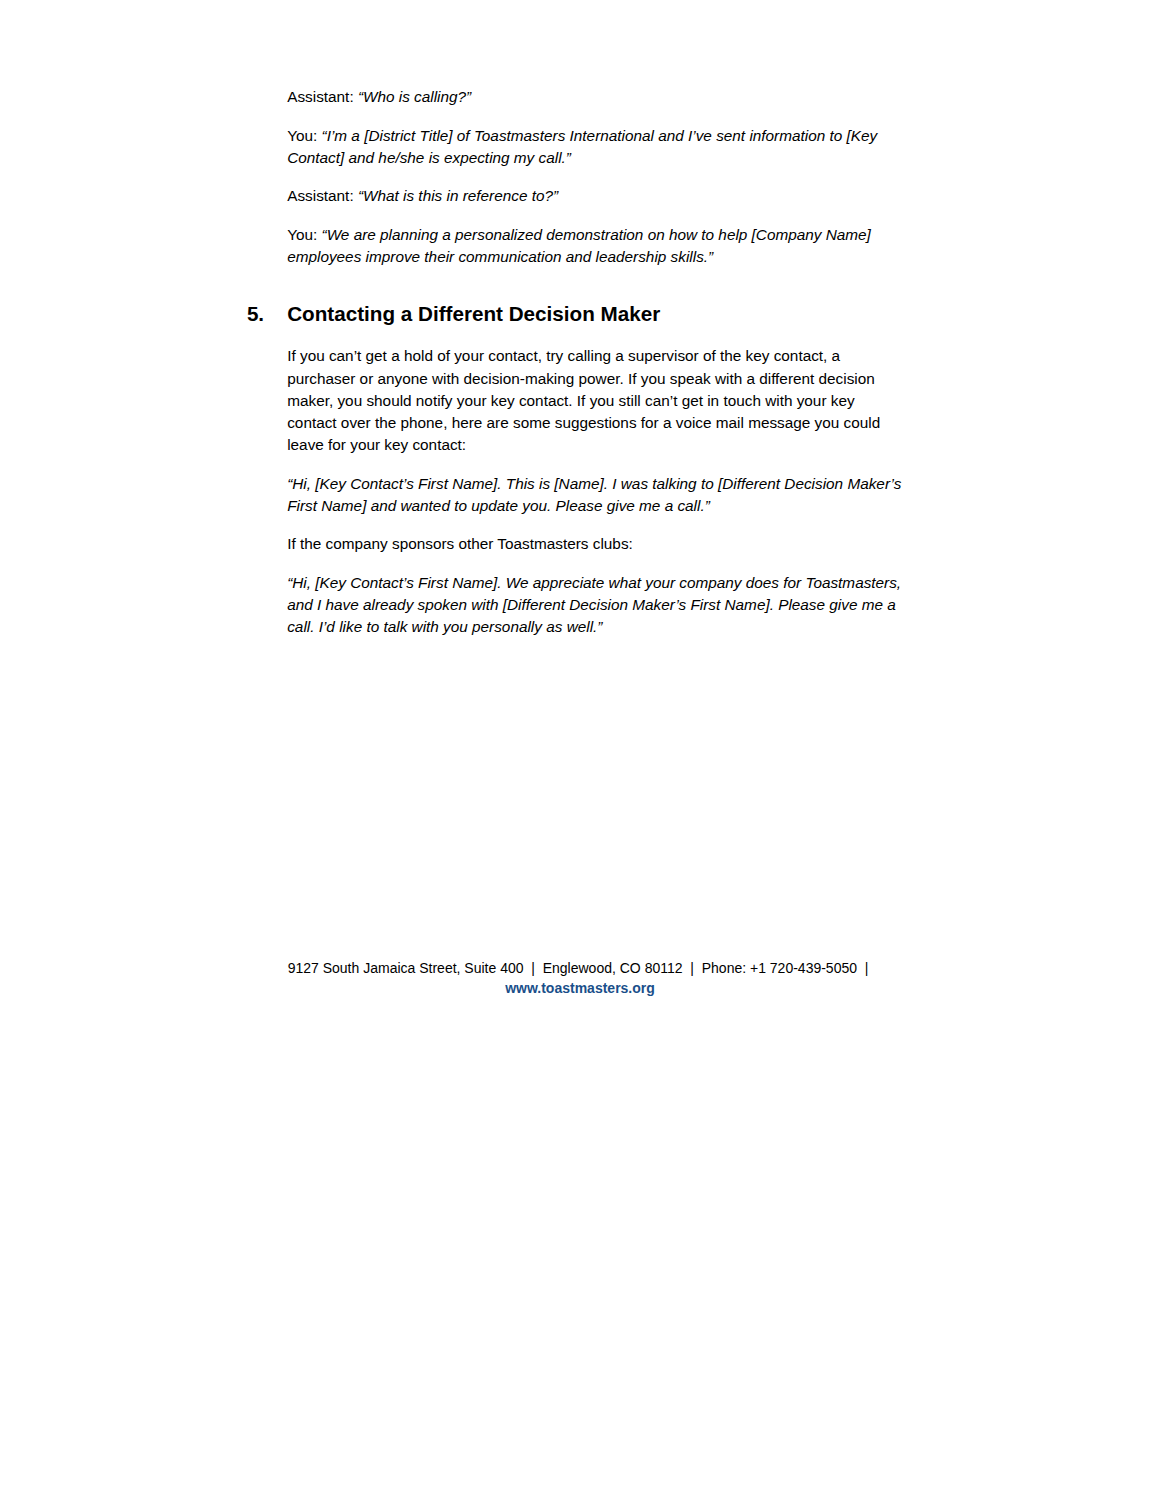Assistant: “Who is calling?”
You: “I’m a [District Title] of Toastmasters International and I’ve sent information to [Key Contact] and he/she is expecting my call.”
Assistant: “What is this in reference to?”
You: “We are planning a personalized demonstration on how to help [Company Name] employees improve their communication and leadership skills.”
5. Contacting a Different Decision Maker
If you can’t get a hold of your contact, try calling a supervisor of the key contact, a purchaser or anyone with decision-making power. If you speak with a different decision maker, you should notify your key contact. If you still can’t get in touch with your key contact over the phone, here are some suggestions for a voice mail message you could leave for your key contact:
“Hi, [Key Contact’s First Name]. This is [Name]. I was talking to [Different Decision Maker’s First Name] and wanted to update you. Please give me a call.”
If the company sponsors other Toastmasters clubs:
“Hi, [Key Contact’s First Name]. We appreciate what your company does for Toastmasters, and I have already spoken with [Different Decision Maker’s First Name]. Please give me a call. I’d like to talk with you personally as well.”
9127 South Jamaica Street, Suite 400 | Englewood, CO 80112 | Phone: +1 720-439-5050 | www.toastmasters.org